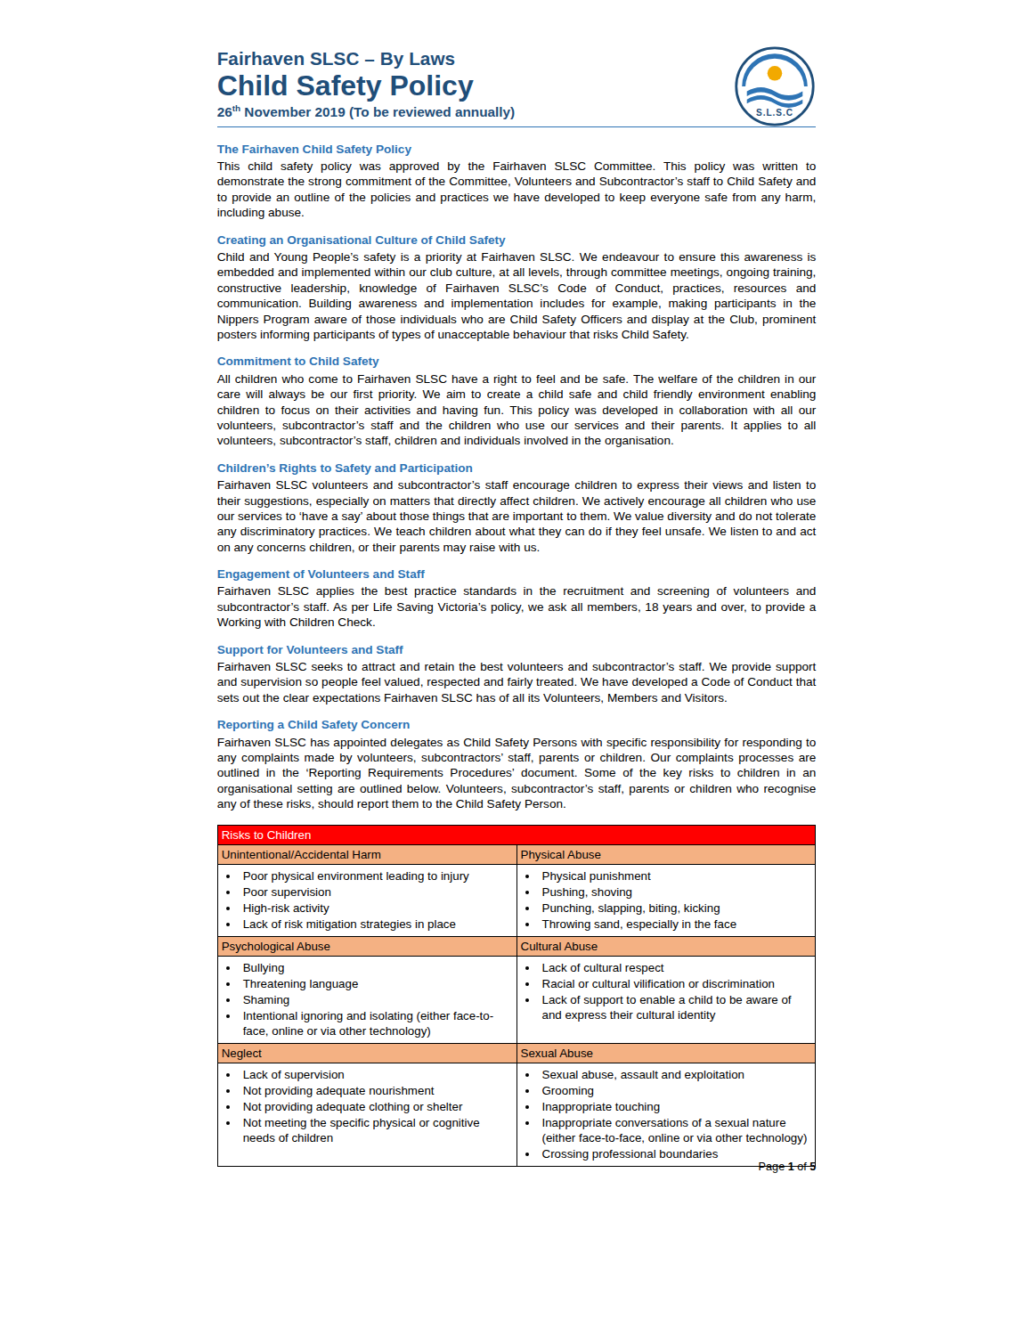Fairhaven SLSC – By Laws
Child Safety Policy
26th November 2019 (To be reviewed annually)
S.L.S.C
The Fairhaven Child Safety Policy
This child safety policy was approved by the Fairhaven SLSC Committee. This policy was written to demonstrate the strong commitment of the Committee, Volunteers and Subcontractor’s staff to Child Safety and to provide an outline of the policies and practices we have developed to keep everyone safe from any harm, including abuse.
Creating an Organisational Culture of Child Safety
Child and Young People’s safety is a priority at Fairhaven SLSC. We endeavour to ensure this awareness is embedded and implemented within our club culture, at all levels, through committee meetings, ongoing training, constructive leadership, knowledge of Fairhaven SLSC’s Code of Conduct, practices, resources and communication. Building awareness and implementation includes for example, making participants in the Nippers Program aware of those individuals who are Child Safety Officers and display at the Club, prominent posters informing participants of types of unacceptable behaviour that risks Child Safety.
Commitment to Child Safety
All children who come to Fairhaven SLSC have a right to feel and be safe. The welfare of the children in our care will always be our first priority. We aim to create a child safe and child friendly environment enabling children to focus on their activities and having fun. This policy was developed in collaboration with all our volunteers, subcontractor’s staff and the children who use our services and their parents. It applies to all volunteers, subcontractor’s staff, children and individuals involved in the organisation.
Children’s Rights to Safety and Participation
Fairhaven SLSC volunteers and subcontractor’s staff encourage children to express their views and listen to their suggestions, especially on matters that directly affect children. We actively encourage all children who use our services to ‘have a say’ about those things that are important to them. We value diversity and do not tolerate any discriminatory practices. We teach children about what they can do if they feel unsafe. We listen to and act on any concerns children, or their parents may raise with us.
Engagement of Volunteers and Staff
Fairhaven SLSC applies the best practice standards in the recruitment and screening of volunteers and subcontractor’s staff. As per Life Saving Victoria’s policy, we ask all members, 18 years and over, to provide a Working with Children Check.
Support for Volunteers and Staff
Fairhaven SLSC seeks to attract and retain the best volunteers and subcontractor’s staff. We provide support and supervision so people feel valued, respected and fairly treated. We have developed a Code of Conduct that sets out the clear expectations Fairhaven SLSC has of all its Volunteers, Members and Visitors.
Reporting a Child Safety Concern
Fairhaven SLSC has appointed delegates as Child Safety Persons with specific responsibility for responding to any complaints made by volunteers, subcontractors’ staff, parents or children. Our complaints processes are outlined in the ‘Reporting Requirements Procedures’ document. Some of the key risks to children in an organisational setting are outlined below. Volunteers, subcontractor’s staff, parents or children who recognise any of these risks, should report them to the Child Safety Person.
| Risks to Children |
| Unintentional/Accidental Harm | Physical Abuse |
| Poor physical environment leading to injury Poor supervision High-risk activity Lack of risk mitigation strategies in place | Physical punishment Pushing, shoving Punching, slapping, biting, kicking Throwing sand, especially in the face |
| Psychological Abuse | Cultural Abuse |
| Bullying Threatening language Shaming Intentional ignoring and isolating (either face-to-face, online or via other technology) | Lack of cultural respect Racial or cultural vilification or discrimination Lack of support to enable a child to be aware of and express their cultural identity |
| Neglect | Sexual Abuse |
| Lack of supervision Not providing adequate nourishment Not providing adequate clothing or shelter Not meeting the specific physical or cognitive needs of children | Sexual abuse, assault and exploitation Grooming Inappropriate touching Inappropriate conversations of a sexual nature (either face-to-face, online or via other technology) Crossing professional boundaries |
Page 1 of 5